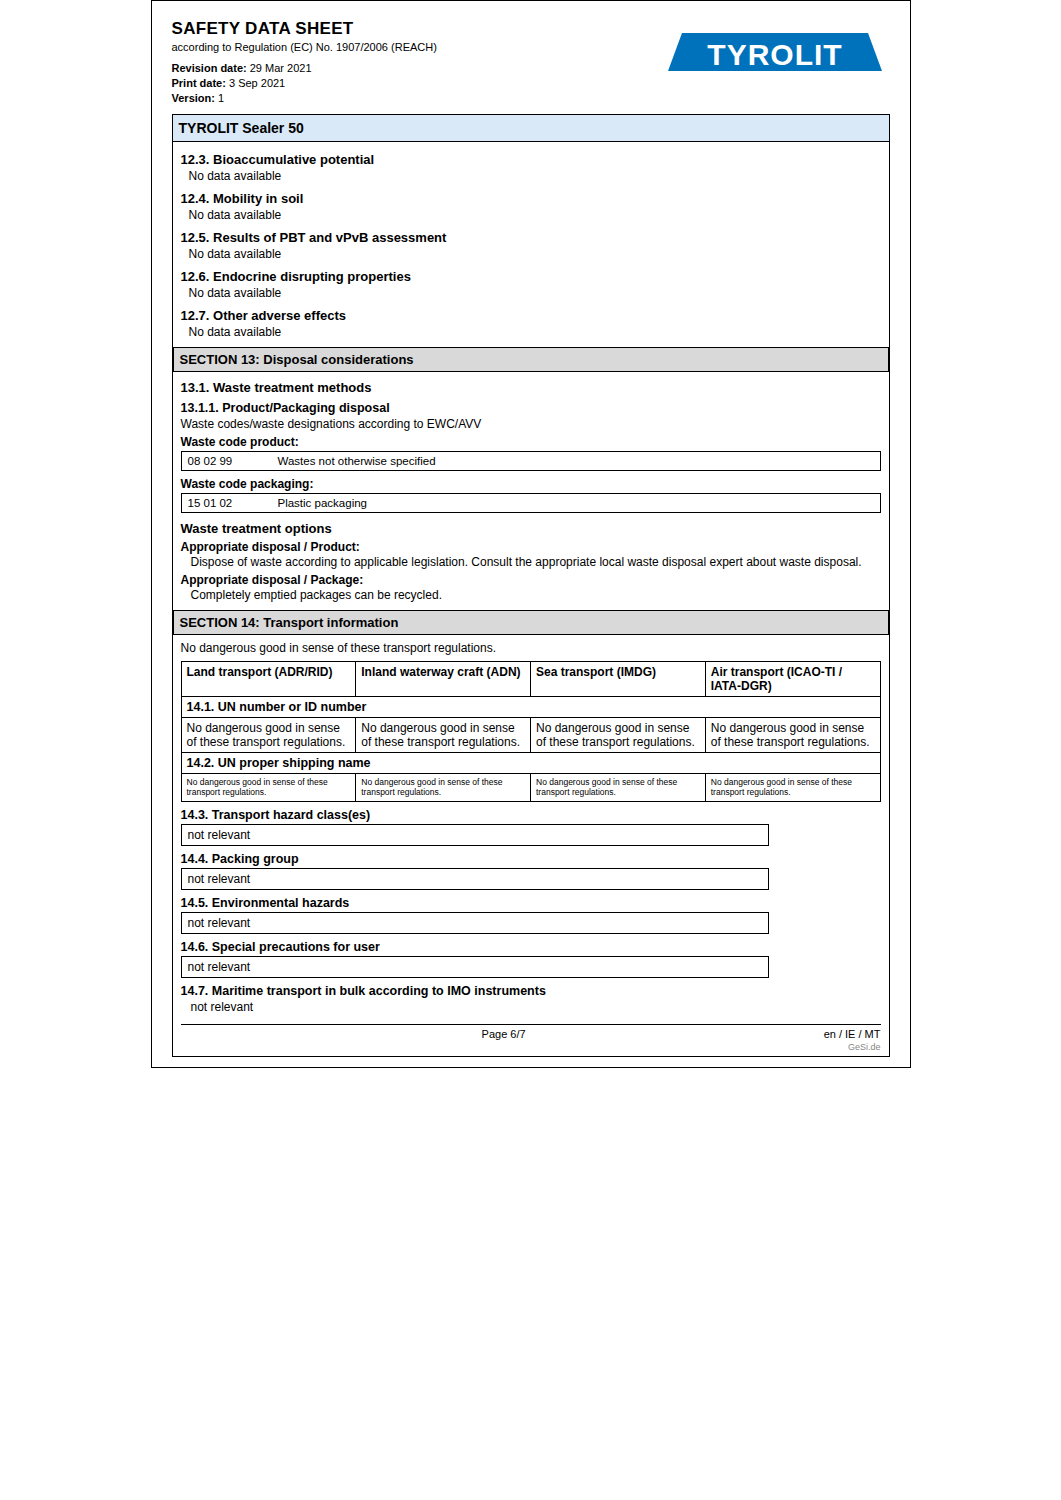SAFETY DATA SHEET
according to Regulation (EC) No. 1907/2006 (REACH)
Revision date: 29 Mar 2021
Print date: 3 Sep 2021
Version: 1
TYROLIT
TYROLIT Sealer 50
12.3. Bioaccumulative potential
No data available
12.4. Mobility in soil
No data available
12.5. Results of PBT and vPvB assessment
No data available
12.6. Endocrine disrupting properties
No data available
12.7. Other adverse effects
No data available
SECTION 13: Disposal considerations
13.1. Waste treatment methods
13.1.1. Product/Packaging disposal
Waste codes/waste designations according to EWC/AVV
Waste code product:
08 02 99 Wastes not otherwise specified
Waste code packaging:
15 01 02 Plastic packaging
Waste treatment options
Appropriate disposal / Product:
Dispose of waste according to applicable legislation. Consult the appropriate local waste disposal expert about waste disposal.
Appropriate disposal / Package:
Completely emptied packages can be recycled.
SECTION 14: Transport information
No dangerous good in sense of these transport regulations.
| Land transport (ADR/RID) | Inland waterway craft (ADN) | Sea transport (IMDG) | Air transport (ICAO-TI / IATA-DGR) |
| --- | --- | --- | --- |
| 14.1. UN number or ID number |
| No dangerous good in sense of these transport regulations. | No dangerous good in sense of these transport regulations. | No dangerous good in sense of these transport regulations. | No dangerous good in sense of these transport regulations. |
| 14.2. UN proper shipping name |
| No dangerous good in sense of these transport regulations. | No dangerous good in sense of these transport regulations. | No dangerous good in sense of these transport regulations. | No dangerous good in sense of these transport regulations. |
14.3. Transport hazard class(es)
not relevant
14.4. Packing group
not relevant
14.5. Environmental hazards
not relevant
14.6. Special precautions for user
not relevant
14.7. Maritime transport in bulk according to IMO instruments
not relevant
Page 6/7 en / IE / MT
GeSi.de